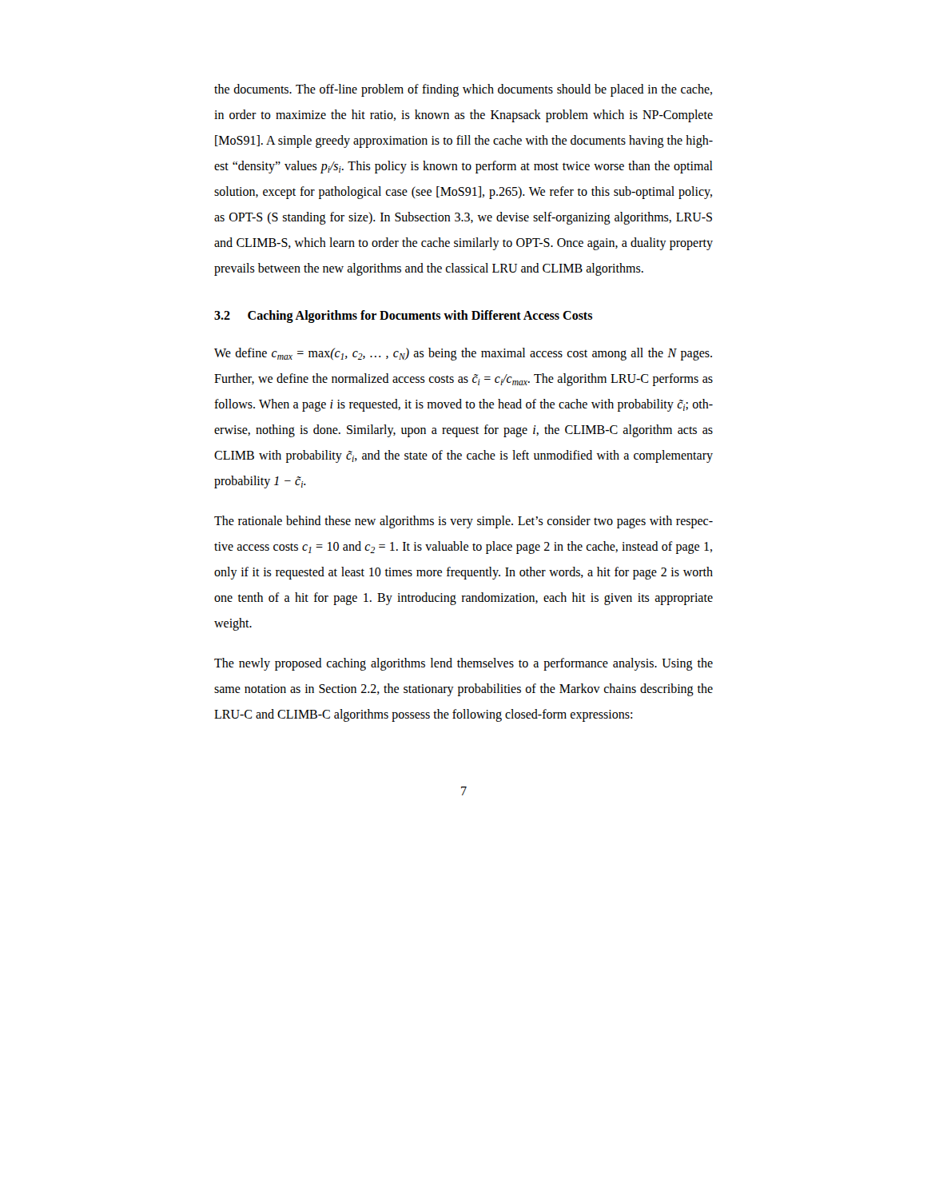the documents. The off-line problem of finding which documents should be placed in the cache, in order to maximize the hit ratio, is known as the Knapsack problem which is NP-Complete [MoS91]. A simple greedy approximation is to fill the cache with the documents having the highest “density” values pi/si. This policy is known to perform at most twice worse than the optimal solution, except for pathological case (see [MoS91], p.265). We refer to this sub-optimal policy, as OPT-S (S standing for size). In Subsection 3.3, we devise self-organizing algorithms, LRU-S and CLIMB-S, which learn to order the cache similarly to OPT-S. Once again, a duality property prevails between the new algorithms and the classical LRU and CLIMB algorithms.
3.2 Caching Algorithms for Documents with Different Access Costs
We define cmax = max(c1, c2, … , cN) as being the maximal access cost among all the N pages. Further, we define the normalized access costs as c̃i = ci/cmax. The algorithm LRU-C performs as follows. When a page i is requested, it is moved to the head of the cache with probability c̃i; otherwise, nothing is done. Similarly, upon a request for page i, the CLIMB-C algorithm acts as CLIMB with probability c̃i, and the state of the cache is left unmodified with a complementary probability 1 − c̃i.
The rationale behind these new algorithms is very simple. Let’s consider two pages with respective access costs c1 = 10 and c2 = 1. It is valuable to place page 2 in the cache, instead of page 1, only if it is requested at least 10 times more frequently. In other words, a hit for page 2 is worth one tenth of a hit for page 1. By introducing randomization, each hit is given its appropriate weight.
The newly proposed caching algorithms lend themselves to a performance analysis. Using the same notation as in Section 2.2, the stationary probabilities of the Markov chains describing the LRU-C and CLIMB-C algorithms possess the following closed-form expressions:
7